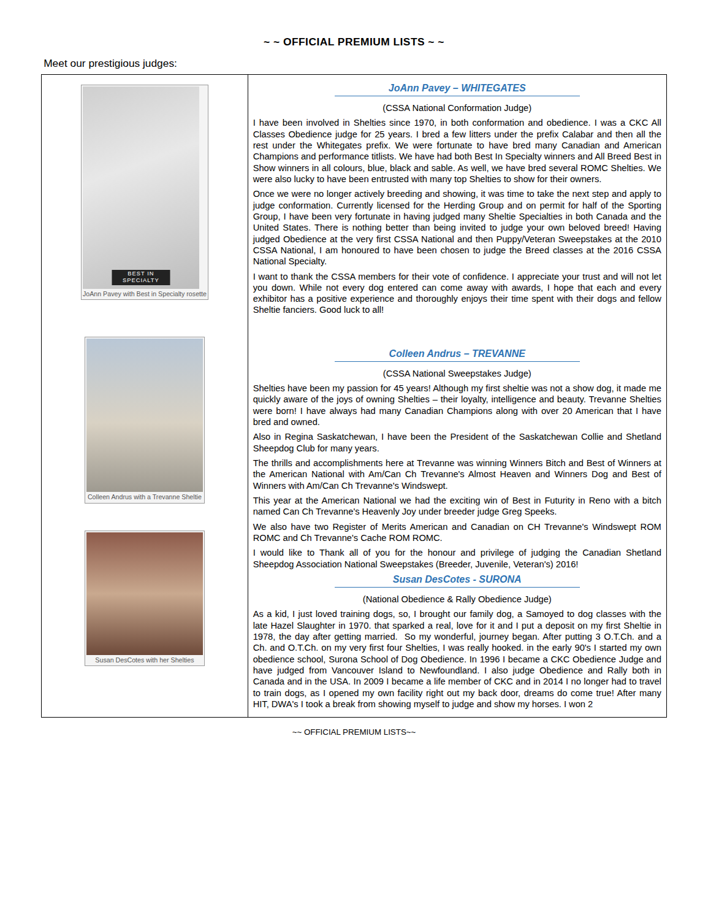~ ~ OFFICIAL PREMIUM LISTS ~ ~
Meet our prestigious judges:
| JoAnn Pavey with Best in Specialty rosette Colleen Andrus with a Trevanne Sheltie Susan DesCotes with her Shelties | JoAnn Pavey – WHITEGATES (CSSA National Conformation Judge) I have been involved in Shelties since 1970, in both conformation and obedience. I was a CKC All Classes Obedience judge for 25 years. I bred a few litters under the prefix Calabar and then all the rest under the Whitegates prefix. We were fortunate to have bred many Canadian and American Champions and performance titlists. We have had both Best In Specialty winners and All Breed Best in Show winners in all colours, blue, black and sable. As well, we have bred several ROMC Shelties. We were also lucky to have been entrusted with many top Shelties to show for their owners. Once we were no longer actively breeding and showing, it was time to take the next step and apply to judge conformation. Currently licensed for the Herding Group and on permit for half of the Sporting Group, I have been very fortunate in having judged many Sheltie Specialties in both Canada and the United States. There is nothing better than being invited to judge your own beloved breed! Having judged Obedience at the very first CSSA National and then Puppy/Veteran Sweepstakes at the 2010 CSSA National, I am honoured to have been chosen to judge the Breed classes at the 2016 CSSA National Specialty. I want to thank the CSSA members for their vote of confidence. I appreciate your trust and will not let you down. While not every dog entered can come away with awards, I hope that each and every exhibitor has a positive experience and thoroughly enjoys their time spent with their dogs and fellow Sheltie fanciers. Good luck to all! Colleen Andrus – TREVANNE (CSSA National Sweepstakes Judge) Shelties have been my passion for 45 years! Although my first sheltie was not a show dog, it made me quickly aware of the joys of owning Shelties – their loyalty, intelligence and beauty. Trevanne Shelties were born! I have always had many Canadian Champions along with over 20 American that I have bred and owned. Also in Regina Saskatchewan, I have been the President of the Saskatchewan Collie and Shetland Sheepdog Club for many years. The thrills and accomplishments here at Trevanne was winning Winners Bitch and Best of Winners at the American National with Am/Can Ch Trevanne's Almost Heaven and Winners Dog and Best of Winners with Am/Can Ch Trevanne's Windswept. This year at the American National we had the exciting win of Best in Futurity in Reno with a bitch named Can Ch Trevanne's Heavenly Joy under breeder judge Greg Speeks. We also have two Register of Merits American and Canadian on CH Trevanne's Windswept ROM ROMC and Ch Trevanne's Cache ROM ROMC. I would like to Thank all of you for the honour and privilege of judging the Canadian Shetland Sheepdog Association National Sweepstakes (Breeder, Juvenile, Veteran's) 2016! Susan DesCotes - SURONA (National Obedience & Rally Obedience Judge) As a kid, I just loved training dogs, so, I brought our family dog, a Samoyed to dog classes with the late Hazel Slaughter in 1970. that sparked a real, love for it and I put a deposit on my first Sheltie in 1978, the day after getting married. So my wonderful, journey began. After putting 3 O.T.Ch. and a Ch. and O.T.Ch. on my very first four Shelties, I was really hooked. in the early 90's I started my own obedience school, Surona School of Dog Obedience. In 1996 I became a CKC Obedience Judge and have judged from Vancouver Island to Newfoundland. I also judge Obedience and Rally both in Canada and in the USA. In 2009 I became a life member of CKC and in 2014 I no longer had to travel to train dogs, as I opened my own facility right out my back door, dreams do come true! After many HIT, DWA's I took a break from showing myself to judge and show my horses. I won 2 |
~~ OFFICIAL PREMIUM LISTS~~